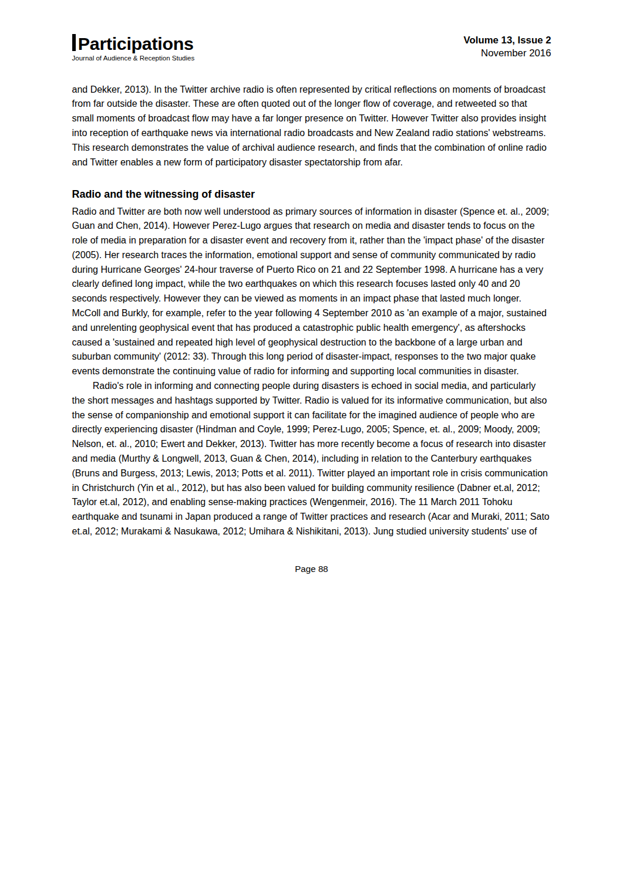Participations
Journal of Audience & Reception Studies
Volume 13, Issue 2
November 2016
and Dekker, 2013). In the Twitter archive radio is often represented by critical reflections on moments of broadcast from far outside the disaster. These are often quoted out of the longer flow of coverage, and retweeted so that small moments of broadcast flow may have a far longer presence on Twitter. However Twitter also provides insight into reception of earthquake news via international radio broadcasts and New Zealand radio stations' webstreams. This research demonstrates the value of archival audience research, and finds that the combination of online radio and Twitter enables a new form of participatory disaster spectatorship from afar.
Radio and the witnessing of disaster
Radio and Twitter are both now well understood as primary sources of information in disaster (Spence et. al., 2009; Guan and Chen, 2014). However Perez-Lugo argues that research on media and disaster tends to focus on the role of media in preparation for a disaster event and recovery from it, rather than the 'impact phase' of the disaster (2005). Her research traces the information, emotional support and sense of community communicated by radio during Hurricane Georges' 24-hour traverse of Puerto Rico on 21 and 22 September 1998. A hurricane has a very clearly defined long impact, while the two earthquakes on which this research focuses lasted only 40 and 20 seconds respectively. However they can be viewed as moments in an impact phase that lasted much longer. McColl and Burkly, for example, refer to the year following 4 September 2010 as 'an example of a major, sustained and unrelenting geophysical event that has produced a catastrophic public health emergency', as aftershocks caused a 'sustained and repeated high level of geophysical destruction to the backbone of a large urban and suburban community' (2012: 33). Through this long period of disaster-impact, responses to the two major quake events demonstrate the continuing value of radio for informing and supporting local communities in disaster.
Radio's role in informing and connecting people during disasters is echoed in social media, and particularly the short messages and hashtags supported by Twitter. Radio is valued for its informative communication, but also the sense of companionship and emotional support it can facilitate for the imagined audience of people who are directly experiencing disaster (Hindman and Coyle, 1999; Perez-Lugo, 2005; Spence, et. al., 2009; Moody, 2009; Nelson, et. al., 2010; Ewert and Dekker, 2013). Twitter has more recently become a focus of research into disaster and media (Murthy & Longwell, 2013, Guan & Chen, 2014), including in relation to the Canterbury earthquakes (Bruns and Burgess, 2013; Lewis, 2013; Potts et al. 2011). Twitter played an important role in crisis communication in Christchurch (Yin et al., 2012), but has also been valued for building community resilience (Dabner et.al, 2012; Taylor et.al, 2012), and enabling sense-making practices (Wengenmeir, 2016). The 11 March 2011 Tohoku earthquake and tsunami in Japan produced a range of Twitter practices and research (Acar and Muraki, 2011; Sato et.al, 2012; Murakami & Nasukawa, 2012; Umihara & Nishikitani, 2013). Jung studied university students' use of
Page 88